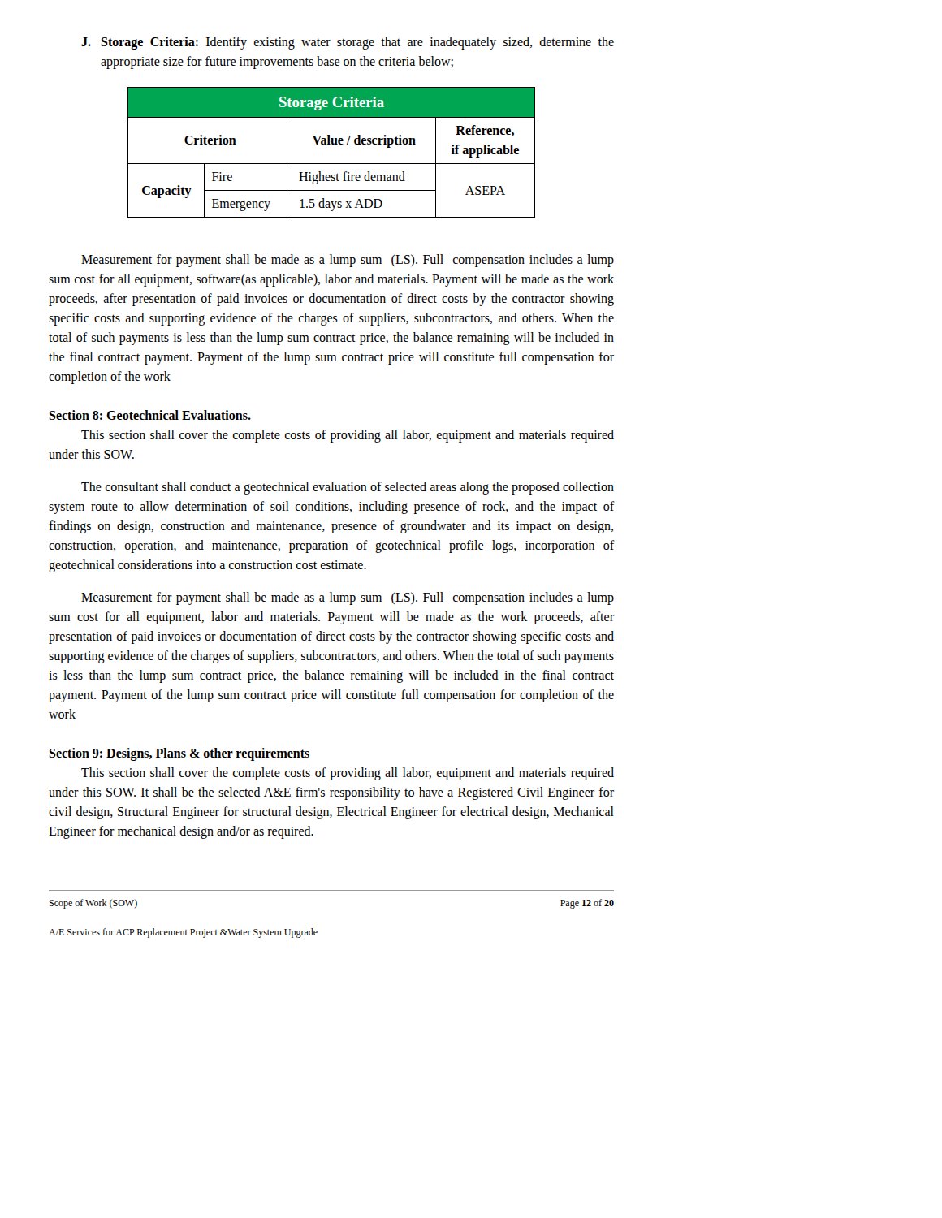J. Storage Criteria: Identify existing water storage that are inadequately sized, determine the appropriate size for future improvements base on the criteria below;
| Storage Criteria |
| Criterion | Value / description | Reference, if applicable |
| Capacity | Fire | Highest fire demand | ASEPA |
| Emergency | 1.5 days x ADD |
Measurement for payment shall be made as a lump sum (LS). Full compensation includes a lump sum cost for all equipment, software(as applicable), labor and materials. Payment will be made as the work proceeds, after presentation of paid invoices or documentation of direct costs by the contractor showing specific costs and supporting evidence of the charges of suppliers, subcontractors, and others. When the total of such payments is less than the lump sum contract price, the balance remaining will be included in the final contract payment. Payment of the lump sum contract price will constitute full compensation for completion of the work
Section 8: Geotechnical Evaluations.
This section shall cover the complete costs of providing all labor, equipment and materials required under this SOW.
The consultant shall conduct a geotechnical evaluation of selected areas along the proposed collection system route to allow determination of soil conditions, including presence of rock, and the impact of findings on design, construction and maintenance, presence of groundwater and its impact on design, construction, operation, and maintenance, preparation of geotechnical profile logs, incorporation of geotechnical considerations into a construction cost estimate.
Measurement for payment shall be made as a lump sum (LS). Full compensation includes a lump sum cost for all equipment, labor and materials. Payment will be made as the work proceeds, after presentation of paid invoices or documentation of direct costs by the contractor showing specific costs and supporting evidence of the charges of suppliers, subcontractors, and others. When the total of such payments is less than the lump sum contract price, the balance remaining will be included in the final contract payment. Payment of the lump sum contract price will constitute full compensation for completion of the work
Section 9: Designs, Plans & other requirements
This section shall cover the complete costs of providing all labor, equipment and materials required under this SOW. It shall be the selected A&E firm's responsibility to have a Registered Civil Engineer for civil design, Structural Engineer for structural design, Electrical Engineer for electrical design, Mechanical Engineer for mechanical design and/or as required.
Scope of Work (SOW) Page 12 of 20
A/E Services for ACP Replacement Project &Water System Upgrade